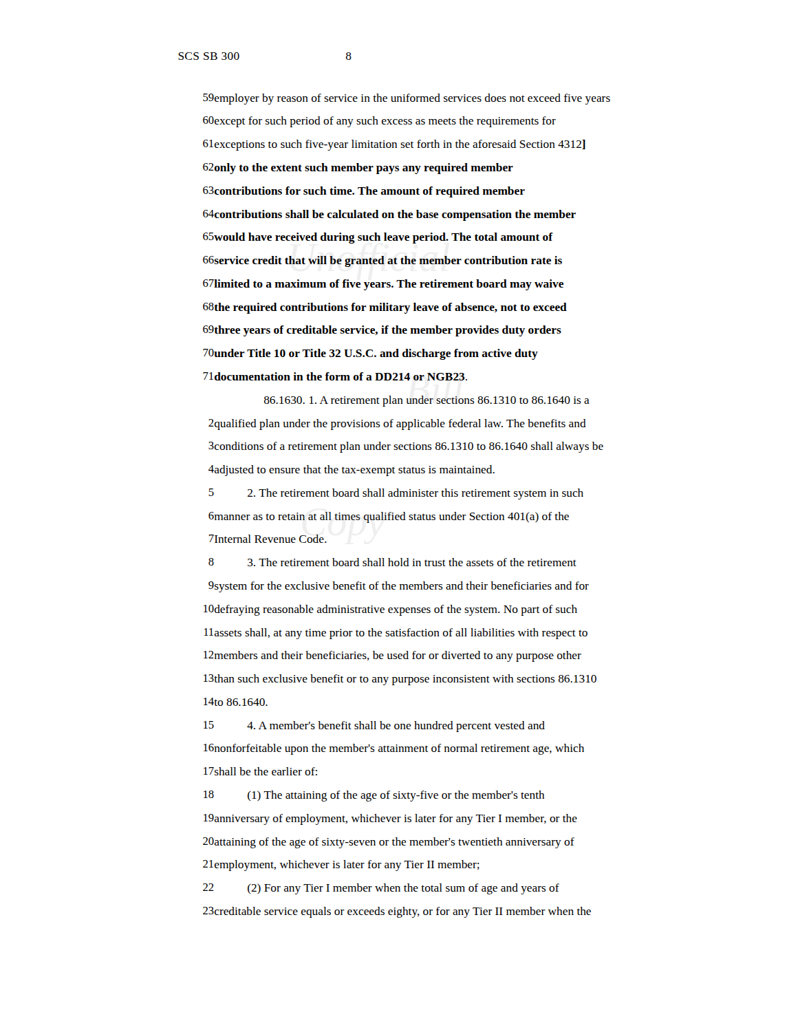Unofficial
Bill
Copy
SCS SB 300 8
| 59 | employer by reason of service in the uniformed services does not exceed five years |
| 60 | except for such period of any such excess as meets the requirements for |
| 61 | exceptions to such five-year limitation set forth in the aforesaid Section 4312 ] |
| 62 | only to the extent such member pays any required member |
| 63 | contributions for such time. The amount of required member |
| 64 | contributions shall be calculated on the base compensation the member |
| 65 | would have received during such leave period. The total amount of |
| 66 | service credit that will be granted at the member contribution rate is |
| 67 | limited to a maximum of five years. The retirement board may waive |
| 68 | the required contributions for military leave of absence, not to exceed |
| 69 | three years of creditable service, if the member provides duty orders |
| 70 | under Title 10 or Title 32 U.S.C. and discharge from active duty |
| 71 | documentation in the form of a DD214 or NGB23 . |
| | 86.1630. 1. A retirement plan under sections 86.1310 to 86.1640 is a |
| 2 | qualified plan under the provisions of applicable federal law. The benefits and |
| 3 | conditions of a retirement plan under sections 86.1310 to 86.1640 shall always be |
| 4 | adjusted to ensure that the tax-exempt status is maintained. |
| 5 | 2. The retirement board shall administer this retirement system in such |
| 6 | manner as to retain at all times qualified status under Section 401(a) of the |
| 7 | Internal Revenue Code. |
| 8 | 3. The retirement board shall hold in trust the assets of the retirement |
| 9 | system for the exclusive benefit of the members and their beneficiaries and for |
| 10 | defraying reasonable administrative expenses of the system. No part of such |
| 11 | assets shall, at any time prior to the satisfaction of all liabilities with respect to |
| 12 | members and their beneficiaries, be used for or diverted to any purpose other |
| 13 | than such exclusive benefit or to any purpose inconsistent with sections 86.1310 |
| 14 | to 86.1640. |
| 15 | 4. A member's benefit shall be one hundred percent vested and |
| 16 | nonforfeitable upon the member's attainment of normal retirement age, which |
| 17 | shall be the earlier of: |
| 18 | (1) The attaining of the age of sixty-five or the member's tenth |
| 19 | anniversary of employment, whichever is later for any Tier I member, or the |
| 20 | attaining of the age of sixty-seven or the member's twentieth anniversary of |
| 21 | employment, whichever is later for any Tier II member; |
| 22 | (2) For any Tier I member when the total sum of age and years of |
| 23 | creditable service equals or exceeds eighty, or for any Tier II member when the |